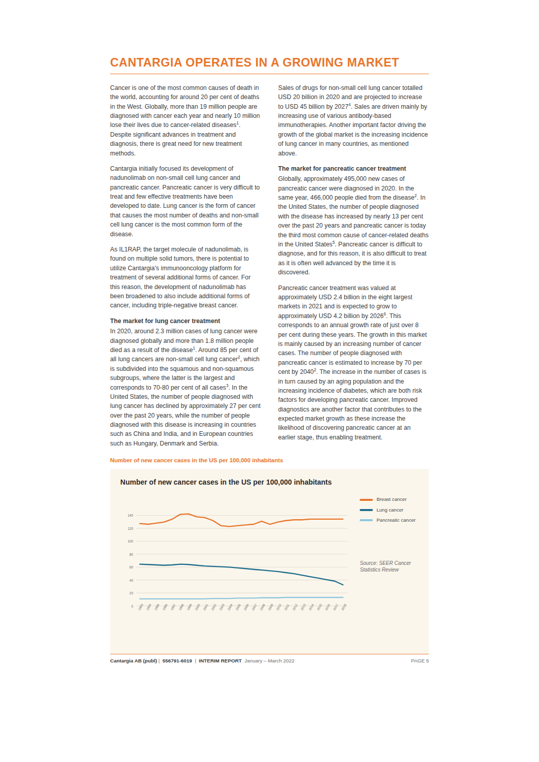Cantargia operates in a growing market
Cancer is one of the most common causes of death in the world, accounting for around 20 per cent of deaths in the West. Globally, more than 19 million people are diagnosed with cancer each year and nearly 10 million lose their lives due to cancer-related diseases1. Despite significant advances in treatment and diagnosis, there is great need for new treatment methods.
Cantargia initially focused its development of nadunolimab on non-small cell lung cancer and pancreatic cancer. Pancreatic cancer is very difficult to treat and few effective treatments have been developed to date. Lung cancer is the form of cancer that causes the most number of deaths and non-small cell lung cancer is the most common form of the disease.
As IL1RAP, the target molecule of nadunolimab, is found on multiple solid tumors, there is potential to utilize Cantargia's immunooncology platform for treatment of several additional forms of cancer. For this reason, the development of nadunolimab has been broadened to also include additional forms of cancer, including triple-negative breast cancer.
The market for lung cancer treatment
In 2020, around 2.3 million cases of lung cancer were diagnosed globally and more than 1.8 million people died as a result of the disease1. Around 85 per cent of all lung cancers are non-small cell lung cancer2, which is subdivided into the squamous and non-squamous subgroups, where the latter is the largest and corresponds to 70-80 per cent of all cases3. In the United States, the number of people diagnosed with lung cancer has declined by approximately 27 per cent over the past 20 years, while the number of people diagnosed with this disease is increasing in countries such as China and India, and in European countries such as Hungary, Denmark and Serbia.
Sales of drugs for non-small cell lung cancer totalled USD 20 billion in 2020 and are projected to increase to USD 45 billion by 20274. Sales are driven mainly by increasing use of various antibody-based immunotherapies. Another important factor driving the growth of the global market is the increasing incidence of lung cancer in many countries, as mentioned above.
The market for pancreatic cancer treatment
Globally, approximately 495,000 new cases of pancreatic cancer were diagnosed in 2020. In the same year, 466,000 people died from the disease2. In the United States, the number of people diagnosed with the disease has increased by nearly 13 per cent over the past 20 years and pancreatic cancer is today the third most common cause of cancer-related deaths in the United States5. Pancreatic cancer is difficult to diagnose, and for this reason, it is also difficult to treat as it is often well advanced by the time it is discovered.
Pancreatic cancer treatment was valued at approximately USD 2.4 billion in the eight largest markets in 2021 and is expected to grow to approximately USD 4.2 billion by 20266. This corresponds to an annual growth rate of just over 8 per cent during these years. The growth in this market is mainly caused by an increasing number of cancer cases. The number of people diagnosed with pancreatic cancer is estimated to increase by 70 per cent by 20402. The increase in the number of cases is in turn caused by an aging population and the increasing incidence of diabetes, which are both risk factors for developing pancreatic cancer. Improved diagnostics are another factor that contributes to the expected market growth as these increase the likelihood of discovering pancreatic cancer at an earlier stage, thus enabling treatment.
Number of new cancer cases in the US per 100,000 inhabitants
Number of new cancer cases in the US per 100,000 inhabitants
140 120 100 80 60 40 20 0 1993 1994 1995 1996 1997 1998 1999 2000 2001 2002 2003 2004 2005 2006 2007 2008 2009 2010 2011 2012 2013 2014 2015 2016 2017 2018
Breast cancer
Lung cancer
Pancreatic cancer
Source: SEER Cancer
Statistics Review
Cantargia AB (publ) | 556791-6019 | INTERIM REPORT January – March 2022
PAGE 5